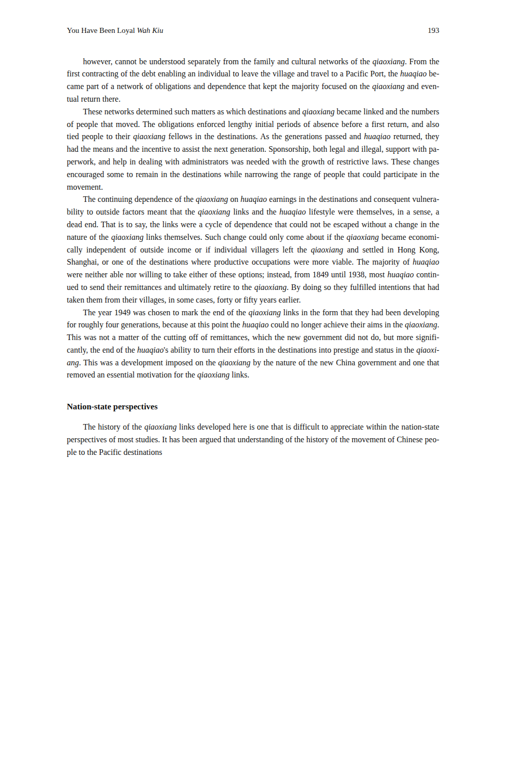You Have Been Loyal Wah Kiu 193
however, cannot be understood separately from the family and cultural networks of the qiaoxiang. From the first contracting of the debt enabling an individual to leave the village and travel to a Pacific Port, the huaqiao became part of a network of obligations and dependence that kept the majority focused on the qiaoxiang and eventual return there.
These networks determined such matters as which destinations and qiaoxiang became linked and the numbers of people that moved. The obligations enforced lengthy initial periods of absence before a first return, and also tied people to their qiaoxiang fellows in the destinations. As the generations passed and huaqiao returned, they had the means and the incentive to assist the next generation. Sponsorship, both legal and illegal, support with paperwork, and help in dealing with administrators was needed with the growth of restrictive laws. These changes encouraged some to remain in the destinations while narrowing the range of people that could participate in the movement.
The continuing dependence of the qiaoxiang on huaqiao earnings in the destinations and consequent vulnerability to outside factors meant that the qiaoxiang links and the huaqiao lifestyle were themselves, in a sense, a dead end. That is to say, the links were a cycle of dependence that could not be escaped without a change in the nature of the qiaoxiang links themselves. Such change could only come about if the qiaoxiang became economically independent of outside income or if individual villagers left the qiaoxiang and settled in Hong Kong, Shanghai, or one of the destinations where productive occupations were more viable. The majority of huaqiao were neither able nor willing to take either of these options; instead, from 1849 until 1938, most huaqiao continued to send their remittances and ultimately retire to the qiaoxiang. By doing so they fulfilled intentions that had taken them from their villages, in some cases, forty or fifty years earlier.
The year 1949 was chosen to mark the end of the qiaoxiang links in the form that they had been developing for roughly four generations, because at this point the huaqiao could no longer achieve their aims in the qiaoxiang. This was not a matter of the cutting off of remittances, which the new government did not do, but more significantly, the end of the huaqiao's ability to turn their efforts in the destinations into prestige and status in the qiaoxiang. This was a development imposed on the qiaoxiang by the nature of the new China government and one that removed an essential motivation for the qiaoxiang links.
Nation-state perspectives
The history of the qiaoxiang links developed here is one that is difficult to appreciate within the nation-state perspectives of most studies. It has been argued that understanding of the history of the movement of Chinese people to the Pacific destinations